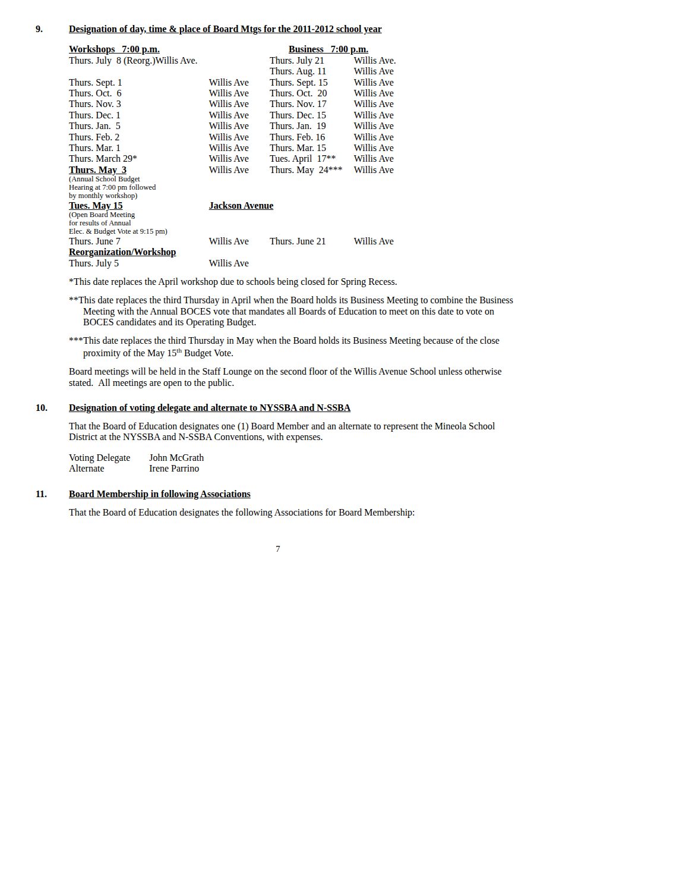9.
Designation of day, time & place of Board Mtgs for the 2011-2012 school year
| Workshops 7:00 p.m. | | Business 7:00 p.m. |
| Thurs. July 8 (Reorg.)Willis Ave. | | Thurs. July 21 | Willis Ave. |
| | | Thurs. Aug. 11 | Willis Ave |
| Thurs. Sept. 1 | Willis Ave | Thurs. Sept. 15 | Willis Ave |
| Thurs. Oct. 6 | Willis Ave | Thurs. Oct. 20 | Willis Ave |
| Thurs. Nov. 3 | Willis Ave | Thurs. Nov. 17 | Willis Ave |
| Thurs. Dec. 1 | Willis Ave | Thurs. Dec. 15 | Willis Ave |
| Thurs. Jan. 5 | Willis Ave | Thurs. Jan. 19 | Willis Ave |
| Thurs. Feb. 2 | Willis Ave | Thurs. Feb. 16 | Willis Ave |
| Thurs. Mar. 1 | Willis Ave | Thurs. Mar. 15 | Willis Ave |
| Thurs. March 29* | Willis Ave | Tues. April 17** | Willis Ave |
| Thurs. May 3 | Willis Ave | Thurs. May 24*** | Willis Ave |
| (Annual School Budget |
| Hearing at 7:00 pm followed |
| by monthly workshop) |
| Tues. May 15 | Jackson Avenue |
| (Open Board Meeting |
| for results of Annual |
| Elec. & Budget Vote at 9:15 pm) |
| Thurs. June 7 | Willis Ave | Thurs. June 21 | Willis Ave |
| Reorganization/Workshop |
| Thurs. July 5 | Willis Ave |
*This date replaces the April workshop due to schools being closed for Spring Recess.
**This date replaces the third Thursday in April when the Board holds its Business Meeting to combine the Business Meeting with the Annual BOCES vote that mandates all Boards of Education to meet on this date to vote on BOCES candidates and its Operating Budget.
***This date replaces the third Thursday in May when the Board holds its Business Meeting because of the close proximity of the May 15th Budget Vote.
Board meetings will be held in the Staff Lounge on the second floor of the Willis Avenue School unless otherwise stated. All meetings are open to the public.
10.
Designation of voting delegate and alternate to NYSSBA and N-SSBA
That the Board of Education designates one (1) Board Member and an alternate to represent the Mineola School District at the NYSSBA and N-SSBA Conventions, with expenses.
| Voting Delegate | John McGrath |
| Alternate | Irene Parrino |
11.
Board Membership in following Associations
That the Board of Education designates the following Associations for Board Membership:
7